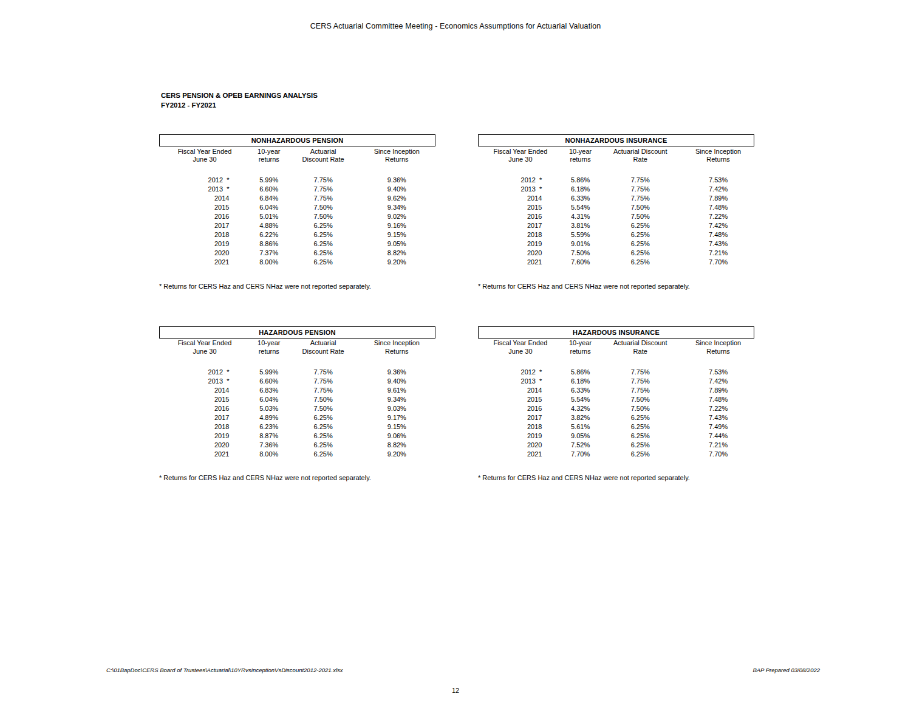CERS Actuarial Committee Meeting - Economics Assumptions for Actuarial Valuation
CERS PENSION & OPEB EARNINGS ANALYSIS
FY2012 - FY2021
| NONHAZARDOUS PENSION |
| --- |
| Fiscal Year Ended June 30 | 10-year returns | Actuarial Discount Rate | Since Inception Returns |
| 2012 * | 5.99% | 7.75% | 9.36% |
| 2013 * | 6.60% | 7.75% | 9.40% |
| 2014 | 6.84% | 7.75% | 9.62% |
| 2015 | 6.04% | 7.50% | 9.34% |
| 2016 | 5.01% | 7.50% | 9.02% |
| 2017 | 4.88% | 6.25% | 9.16% |
| 2018 | 6.22% | 6.25% | 9.15% |
| 2019 | 8.86% | 6.25% | 9.05% |
| 2020 | 7.37% | 6.25% | 8.82% |
| 2021 | 8.00% | 6.25% | 9.20% |
| NONHAZARDOUS INSURANCE |
| --- |
| Fiscal Year Ended June 30 | 10-year returns | Actuarial Discount Rate | Since Inception Returns |
| 2012 * | 5.86% | 7.75% | 7.53% |
| 2013 * | 6.18% | 7.75% | 7.42% |
| 2014 | 6.33% | 7.75% | 7.89% |
| 2015 | 5.54% | 7.50% | 7.48% |
| 2016 | 4.31% | 7.50% | 7.22% |
| 2017 | 3.81% | 6.25% | 7.42% |
| 2018 | 5.59% | 6.25% | 7.48% |
| 2019 | 9.01% | 6.25% | 7.43% |
| 2020 | 7.50% | 6.25% | 7.21% |
| 2021 | 7.60% | 6.25% | 7.70% |
* Returns for CERS Haz and CERS NHaz were not reported separately.
* Returns for CERS Haz and CERS NHaz were not reported separately.
| HAZARDOUS PENSION |
| --- |
| Fiscal Year Ended June 30 | 10-year returns | Actuarial Discount Rate | Since Inception Returns |
| 2012 * | 5.99% | 7.75% | 9.36% |
| 2013 * | 6.60% | 7.75% | 9.40% |
| 2014 | 6.83% | 7.75% | 9.61% |
| 2015 | 6.04% | 7.50% | 9.34% |
| 2016 | 5.03% | 7.50% | 9.03% |
| 2017 | 4.89% | 6.25% | 9.17% |
| 2018 | 6.23% | 6.25% | 9.15% |
| 2019 | 8.87% | 6.25% | 9.06% |
| 2020 | 7.36% | 6.25% | 8.82% |
| 2021 | 8.00% | 6.25% | 9.20% |
| HAZARDOUS INSURANCE |
| --- |
| Fiscal Year Ended June 30 | 10-year returns | Actuarial Discount Rate | Since Inception Returns |
| 2012 * | 5.86% | 7.75% | 7.53% |
| 2013 * | 6.18% | 7.75% | 7.42% |
| 2014 | 6.33% | 7.75% | 7.89% |
| 2015 | 5.54% | 7.50% | 7.48% |
| 2016 | 4.32% | 7.50% | 7.22% |
| 2017 | 3.82% | 6.25% | 7.43% |
| 2018 | 5.61% | 6.25% | 7.49% |
| 2019 | 9.05% | 6.25% | 7.44% |
| 2020 | 7.52% | 6.25% | 7.21% |
| 2021 | 7.70% | 6.25% | 7.70% |
* Returns for CERS Haz and CERS NHaz were not reported separately.
* Returns for CERS Haz and CERS NHaz were not reported separately.
C:\01BapDoc\CERS Board of Trustees\Actuarial\10YRvsInceptionVsDiscount2012-2021.xlsx
BAP Prepared 03/08/2022
12